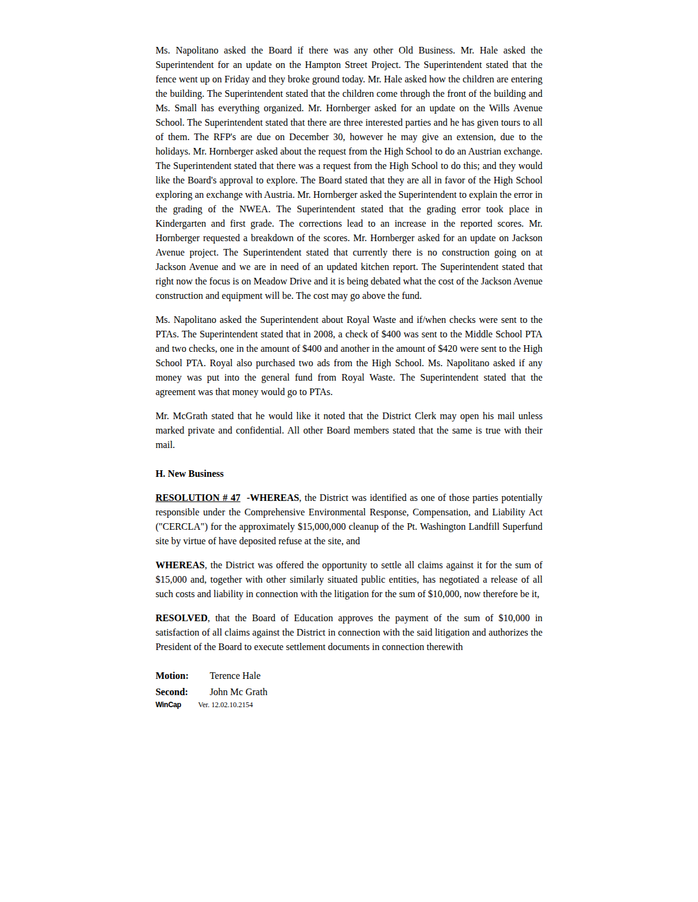Ms. Napolitano asked the Board if there was any other Old Business. Mr. Hale asked the Superintendent for an update on the Hampton Street Project. The Superintendent stated that the fence went up on Friday and they broke ground today. Mr. Hale asked how the children are entering the building. The Superintendent stated that the children come through the front of the building and Ms. Small has everything organized. Mr. Hornberger asked for an update on the Wills Avenue School. The Superintendent stated that there are three interested parties and he has given tours to all of them. The RFP's are due on December 30, however he may give an extension, due to the holidays. Mr. Hornberger asked about the request from the High School to do an Austrian exchange. The Superintendent stated that there was a request from the High School to do this; and they would like the Board's approval to explore. The Board stated that they are all in favor of the High School exploring an exchange with Austria. Mr. Hornberger asked the Superintendent to explain the error in the grading of the NWEA. The Superintendent stated that the grading error took place in Kindergarten and first grade. The corrections lead to an increase in the reported scores. Mr. Hornberger requested a breakdown of the scores. Mr. Hornberger asked for an update on Jackson Avenue project. The Superintendent stated that currently there is no construction going on at Jackson Avenue and we are in need of an updated kitchen report. The Superintendent stated that right now the focus is on Meadow Drive and it is being debated what the cost of the Jackson Avenue construction and equipment will be. The cost may go above the fund.
Ms. Napolitano asked the Superintendent about Royal Waste and if/when checks were sent to the PTAs. The Superintendent stated that in 2008, a check of $400 was sent to the Middle School PTA and two checks, one in the amount of $400 and another in the amount of $420 were sent to the High School PTA. Royal also purchased two ads from the High School. Ms. Napolitano asked if any money was put into the general fund from Royal Waste. The Superintendent stated that the agreement was that money would go to PTAs.
Mr. McGrath stated that he would like it noted that the District Clerk may open his mail unless marked private and confidential. All other Board members stated that the same is true with their mail.
H. New Business
RESOLUTION # 47 -WHEREAS, the District was identified as one of those parties potentially responsible under the Comprehensive Environmental Response, Compensation, and Liability Act ("CERCLA") for the approximately $15,000,000 cleanup of the Pt. Washington Landfill Superfund site by virtue of have deposited refuse at the site, and
WHEREAS, the District was offered the opportunity to settle all claims against it for the sum of $15,000 and, together with other similarly situated public entities, has negotiated a release of all such costs and liability in connection with the litigation for the sum of $10,000, now therefore be it,
RESOLVED, that the Board of Education approves the payment of the sum of $10,000 in satisfaction of all claims against the District in connection with the said litigation and authorizes the President of the Board to execute settlement documents in connection therewith
Motion: Terence Hale
Second: John Mc Grath
WinCap Ver. 12.02.10.2154